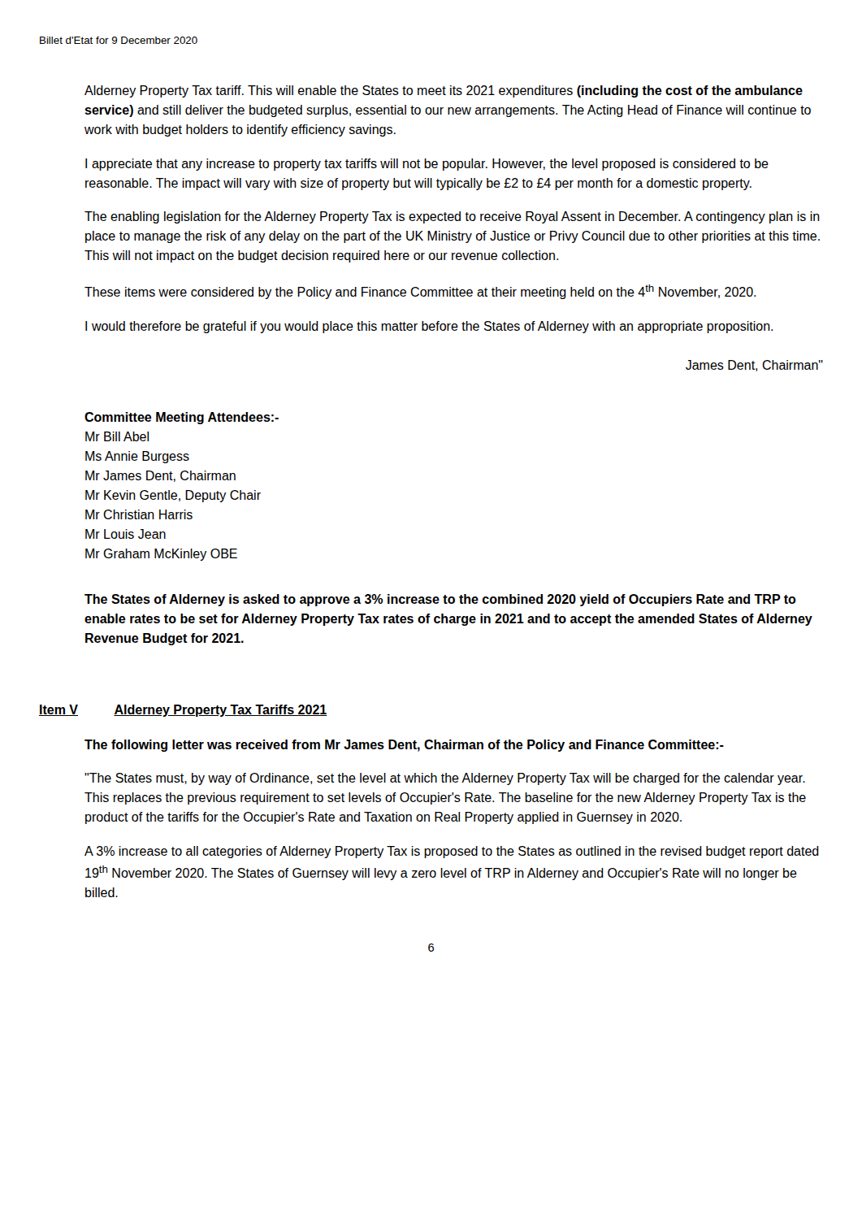Billet d'Etat for 9 December 2020
Alderney Property Tax tariff. This will enable the States to meet its 2021 expenditures (including the cost of the ambulance service) and still deliver the budgeted surplus, essential to our new arrangements. The Acting Head of Finance will continue to work with budget holders to identify efficiency savings.
I appreciate that any increase to property tax tariffs will not be popular. However, the level proposed is considered to be reasonable. The impact will vary with size of property but will typically be £2 to £4 per month for a domestic property.
The enabling legislation for the Alderney Property Tax is expected to receive Royal Assent in December. A contingency plan is in place to manage the risk of any delay on the part of the UK Ministry of Justice or Privy Council due to other priorities at this time. This will not impact on the budget decision required here or our revenue collection.
These items were considered by the Policy and Finance Committee at their meeting held on the 4th November, 2020.
I would therefore be grateful if you would place this matter before the States of Alderney with an appropriate proposition.
James Dent, Chairman"
Committee Meeting Attendees:-
Mr Bill Abel
Ms Annie Burgess
Mr James Dent, Chairman
Mr Kevin Gentle, Deputy Chair
Mr Christian Harris
Mr Louis Jean
Mr Graham McKinley OBE
The States of Alderney is asked to approve a 3% increase to the combined 2020 yield of Occupiers Rate and TRP to enable rates to be set for Alderney Property Tax rates of charge in 2021 and to accept the amended States of Alderney Revenue Budget for 2021.
Item V Alderney Property Tax Tariffs 2021
The following letter was received from Mr James Dent, Chairman of the Policy and Finance Committee:-
"The States must, by way of Ordinance, set the level at which the Alderney Property Tax will be charged for the calendar year. This replaces the previous requirement to set levels of Occupier's Rate. The baseline for the new Alderney Property Tax is the product of the tariffs for the Occupier's Rate and Taxation on Real Property applied in Guernsey in 2020.
A 3% increase to all categories of Alderney Property Tax is proposed to the States as outlined in the revised budget report dated 19th November 2020. The States of Guernsey will levy a zero level of TRP in Alderney and Occupier's Rate will no longer be billed.
6